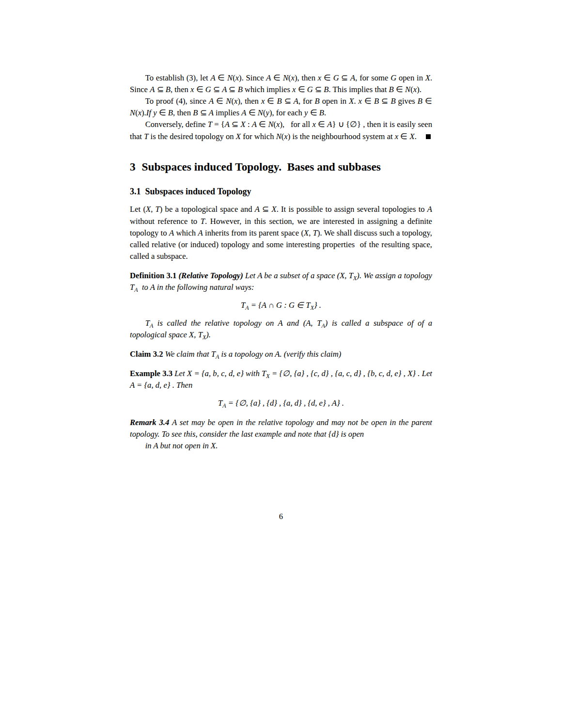To establish (3), let A ∈ N(x). Since A ∈ N(x), then x ∈ G ⊆ A, for some G open in X. Since A ⊆ B, then x ∈ G ⊆ A ⊆ B which implies x ∈ G ⊆ B. This implies that B ∈ N(x).
To proof (4), since A ∈ N(x), then x ∈ B ⊆ A, for B open in X. x ∈ B ⊆ B gives B ∈ N(x).If y ∈ B, then B ⊆ A implies A ∈ N(y), for each y ∈ B.
Conversely, define T = {A ⊆ X : A ∈ N(x), for all x ∈ A} ∪ {∅} , then it is easily seen that T is the desired topology on X for which N(x) is the neighbourhood system at x ∈ X.
3 Subspaces induced Topology. Bases and subbases
3.1 Subspaces induced Topology
Let (X, T) be a topological space and A ⊆ X. It is possible to assign several topologies to A without reference to T. However, in this section, we are interested in assigning a definite topology to A which A inherits from its parent space (X, T). We shall discuss such a topology, called relative (or induced) topology and some interesting properties of the resulting space, called a subspace.
Definition 3.1 (Relative Topology) Let A be a subset of a space (X, TX). We assign a topology TA to A in the following natural ways:
TA = {A ∩ G : G ∈ TX} .
TA is called the relative topology on A and (A, TA) is called a subspace of of a topological space X, TX).
Claim 3.2 We claim that TA is a topology on A. (verify this claim)
Example 3.3 Let X = {a, b, c, d, e} with TX = {∅, {a} , {c, d} , {a, c, d} , {b, c, d, e} , X} . Let A = {a, d, e} . Then
TA = {∅, {a} , {d} , {a, d} , {d, e} , A} .
Remark 3.4 A set may be open in the relative topology and may not be open in the parent topology. To see this, consider the last example and note that {d} is open
in A but not open in X.
6